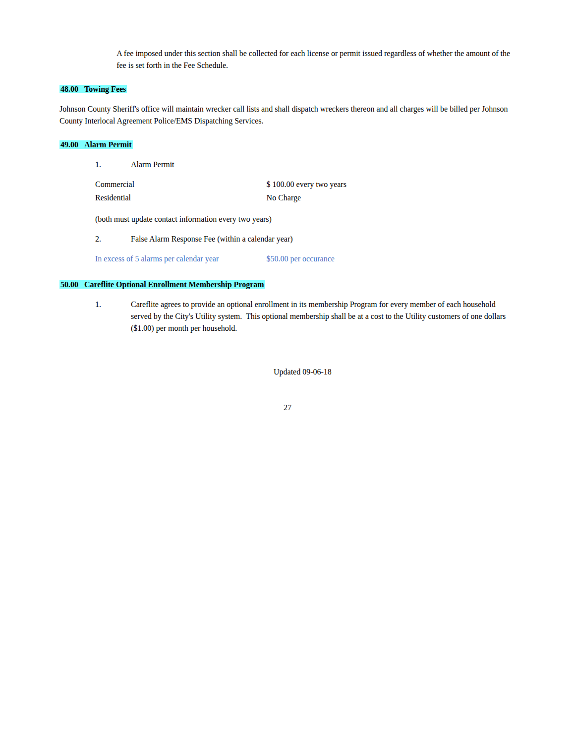A fee imposed under this section shall be collected for each license or permit issued regardless of whether the amount of the fee is set forth in the Fee Schedule.
48.00 Towing Fees
Johnson County Sheriff's office will maintain wrecker call lists and shall dispatch wreckers thereon and all charges will be billed per Johnson County Interlocal Agreement Police/EMS Dispatching Services.
49.00 Alarm Permit
1.
Alarm Permit
| Commercial | $ 100.00 every two years |
| Residential | No Charge |
(both must update contact information every two years)
2.
False Alarm Response Fee (within a calendar year)
| In excess of 5 alarms per calendar year | $50.00 per occurance |
50.00 Careflite Optional Enrollment Membership Program
1.
Careflite agrees to provide an optional enrollment in its membership Program for every member of each household served by the City's Utility system. This optional membership shall be at a cost to the Utility customers of one dollars ($1.00) per month per household.
Updated 09-06-18
27